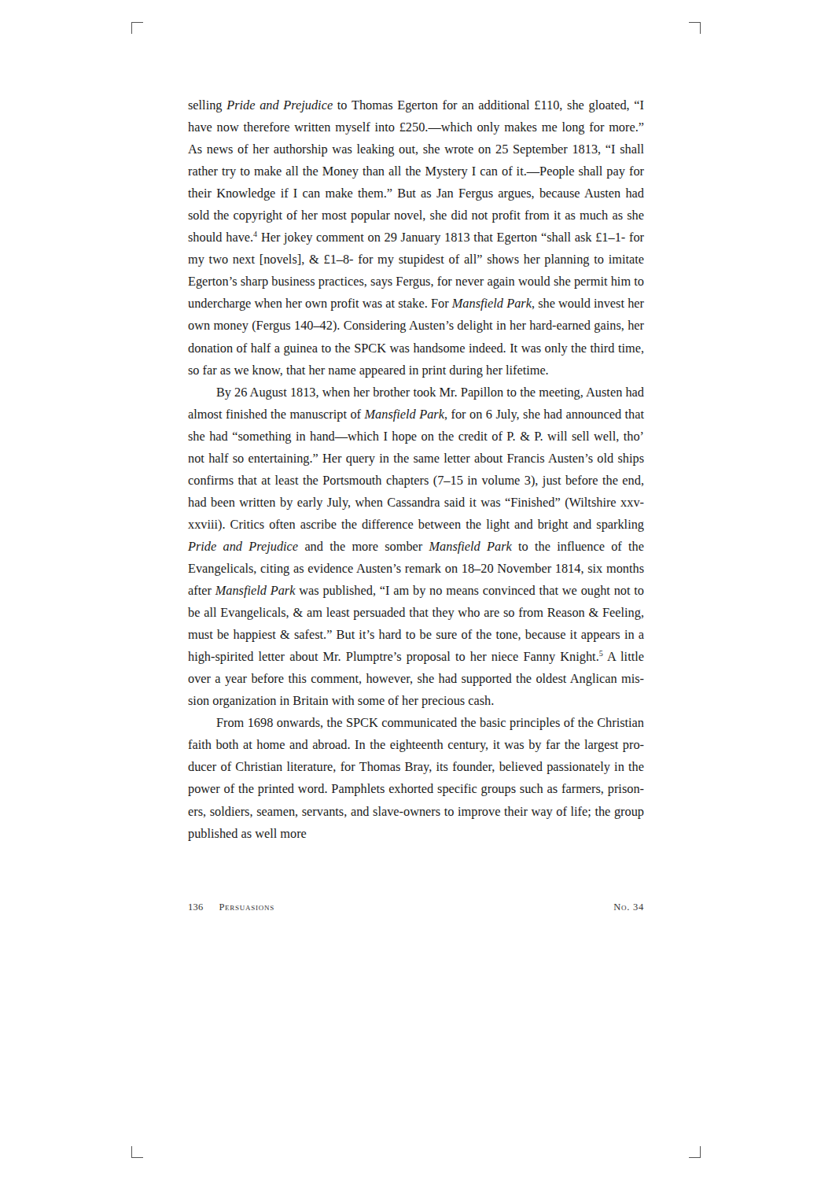selling Pride and Prejudice to Thomas Egerton for an additional £110, she gloated, “I have now therefore written myself into £250.—which only makes me long for more.” As news of her authorship was leaking out, she wrote on 25 September 1813, “I shall rather try to make all the Money than all the Mystery I can of it.—People shall pay for their Knowledge if I can make them.” But as Jan Fergus argues, because Austen had sold the copyright of her most popular novel, she did not profit from it as much as she should have.4 Her jokey comment on 29 January 1813 that Egerton “shall ask £1–1- for my two next [novels], & £1–8- for my stupidest of all” shows her planning to imitate Egerton’s sharp business practices, says Fergus, for never again would she permit him to undercharge when her own profit was at stake. For Mansfield Park, she would invest her own money (Fergus 140–42). Considering Austen’s delight in her hard-earned gains, her donation of half a guinea to the SPCK was handsome indeed. It was only the third time, so far as we know, that her name appeared in print during her lifetime.
By 26 August 1813, when her brother took Mr. Papillon to the meeting, Austen had almost finished the manuscript of Mansfield Park, for on 6 July, she had announced that she had “something in hand—which I hope on the credit of P. & P. will sell well, tho’ not half so entertaining.” Her query in the same letter about Francis Austen’s old ships confirms that at least the Portsmouth chapters (7–15 in volume 3), just before the end, had been written by early July, when Cassandra said it was “Finished” (Wiltshire xxv-xxviii). Critics often ascribe the difference between the light and bright and sparkling Pride and Prejudice and the more somber Mansfield Park to the influence of the Evangelicals, citing as evidence Austen’s remark on 18–20 November 1814, six months after Mansfield Park was published, “I am by no means convinced that we ought not to be all Evangelicals, & am least persuaded that they who are so from Reason & Feeling, must be happiest & safest.” But it’s hard to be sure of the tone, because it appears in a high-spirited letter about Mr. Plumptre’s proposal to her niece Fanny Knight.5 A little over a year before this comment, however, she had supported the oldest Anglican mission organization in Britain with some of her precious cash.
From 1698 onwards, the SPCK communicated the basic principles of the Christian faith both at home and abroad. In the eighteenth century, it was by far the largest producer of Christian literature, for Thomas Bray, its founder, believed passionately in the power of the printed word. Pamphlets exhorted specific groups such as farmers, prisoners, soldiers, seamen, servants, and slave-owners to improve their way of life; the group published as well more
136 Persuasions
No. 34